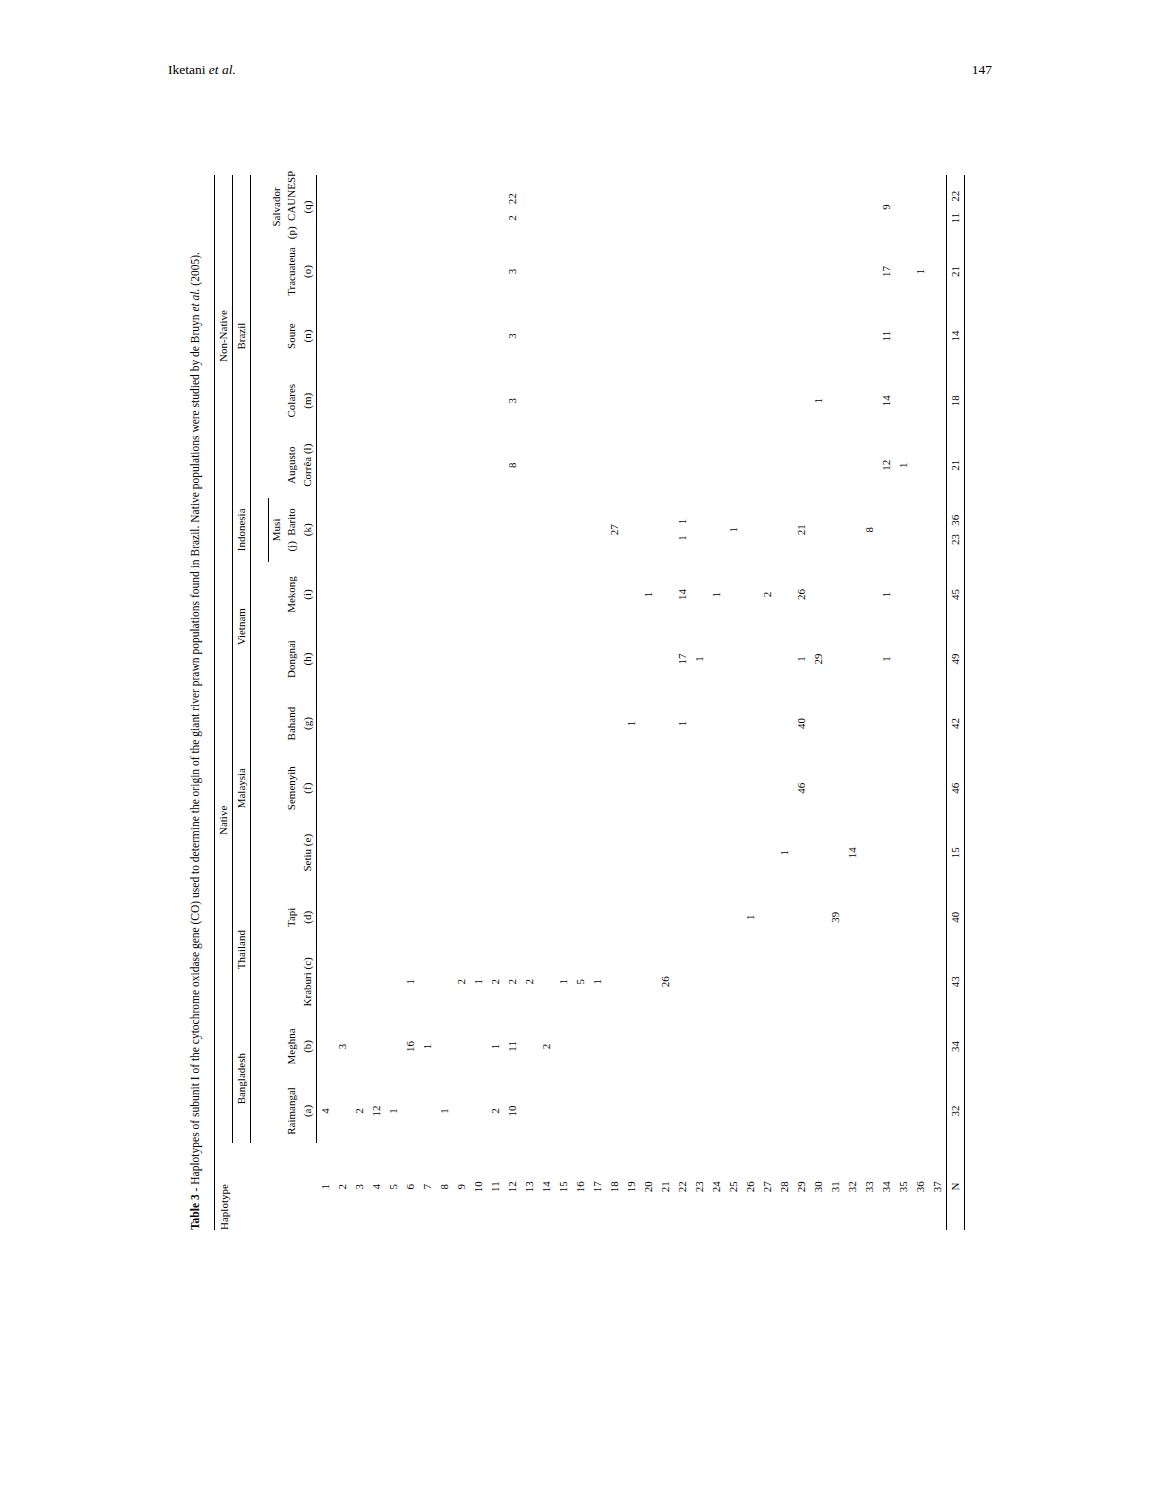Iketani et al.
147
Table 3 - Haplotypes of subunit I of the cytochrome oxidase gene (CO) used to determine the origin of the giant river prawn populations found in Brazil. Native populations were studied by de Bruyn et al. (2005).
| Haplotype | Native | Non-Native |
| Bangladesh | Thailand | Malaysia | Vietnam | Indonesia | Brazil |
| . | . | . | . | . | . | . | . | . | | . | . | . | . | . |
| Raimangal (a) | Meghna (b) | Kraburi (c) | Tapi (d) | Setiu (e) | Semenyih (f) | Bahand (g) | Dongnai (h) | Mekong (i) | Musi (j) Barito (k) | Augusto Corrêa (l) | Colares (m) | Soure (n) | Tracuateua (o) | Salvador (p) CAUNESP (q) |
| 1 | 4 | | | | | | | | | | | | | | |
| 2 | | 3 | | | | | | | | | | | | | |
| 3 | 2 | | | | | | | | | | | | | | |
| 4 | 12 | | | | | | | | | | | | | | |
| 5 | 1 | | | | | | | | | | | | | | |
| 6 | | 16 | 1 | | | | | | | | | | | | |
| 7 | | 1 | | | | | | | | | | | | | |
| 8 | 1 | | | | | | | | | | | | | | |
| 9 | | | 2 | | | | | | | | | | | | |
| 10 | | | 1 | | | | | | | | | | | | |
| 11 | 2 | 1 | 2 | | | | | | | | | | | | |
| 12 | 10 | 11 | 2 | | | | | | | | 8 | 3 | 3 | 3 | 2 22 |
| 13 | | | 2 | | | | | | | | | | | | |
| 14 | | 2 | | | | | | | | | | | | | |
| 15 | | | 1 | | | | | | | | | | | | |
| 16 | | | 5 | | | | | | | | | | | | |
| 17 | | | 1 | | | | | | | | | | | | |
| 18 | | | | | | | | | | 27 | | | | | |
| 19 | | | | | | | 1 | | | | | | | | |
| 20 | | | | | | | | | 1 | | | | | | |
| 21 | | | 26 | | | | | | | | | | | | |
| 22 | | | | | | | 1 | 17 | 14 | 1 1 | | | | | |
| 23 | | | | | | | | 1 | | | | | | | |
| 24 | | | | | | | | | 1 | | | | | | |
| 25 | | | | | | | | | | 1 | | | | | |
| 26 | | | | 1 | | | | | | | | | | | |
| 27 | | | | | | | | | 2 | | | | | | |
| 28 | | | | | 1 | | | | | | | | | | |
| 29 | | | | | | 46 | 40 | 1 | 26 | 21 | | | | | |
| 30 | | | | | | | | 29 | | | | 1 | | | |
| 31 | | | | 39 | | | | | | | | | | | |
| 32 | | | | | 14 | | | | | | | | | | |
| 33 | | | | | | | | | | 8 | | | | | |
| 34 | | | | | | | | 1 | 1 | | 12 | 14 | 11 | 17 | 9 |
| 35 | | | | | | | | | | | 1 | | | | |
| 36 | | | | | | | | | | | | | | 1 | |
| 37 | | | | | | | | | | | | | | | |
| N | 32 | 34 | 43 | 40 | 15 | 46 | 42 | 49 | 45 | 23 36 | 21 | 18 | 14 | 21 | 11 22 |